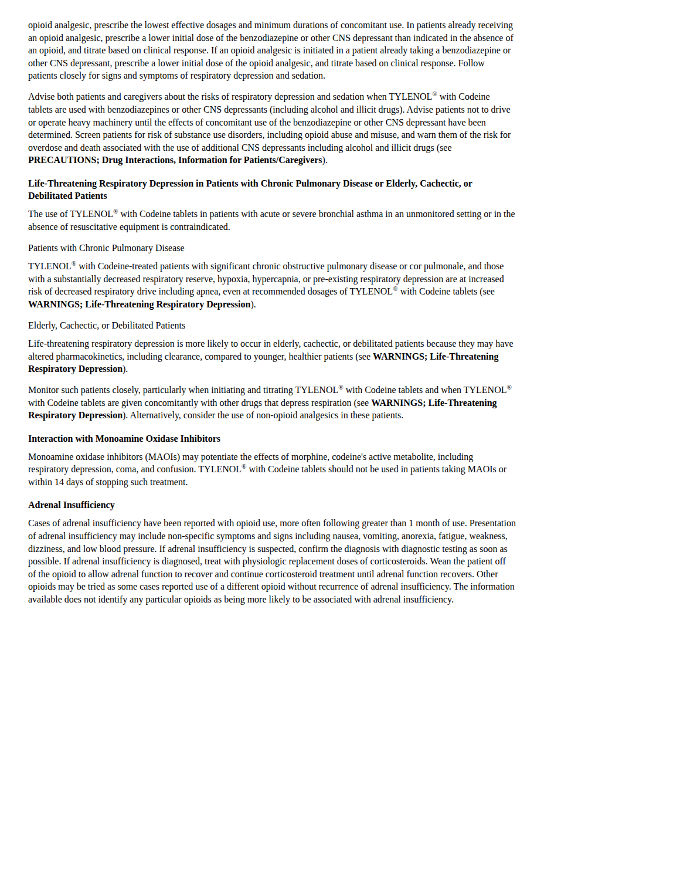opioid analgesic, prescribe the lowest effective dosages and minimum durations of concomitant use. In patients already receiving an opioid analgesic, prescribe a lower initial dose of the benzodiazepine or other CNS depressant than indicated in the absence of an opioid, and titrate based on clinical response. If an opioid analgesic is initiated in a patient already taking a benzodiazepine or other CNS depressant, prescribe a lower initial dose of the opioid analgesic, and titrate based on clinical response. Follow patients closely for signs and symptoms of respiratory depression and sedation.
Advise both patients and caregivers about the risks of respiratory depression and sedation when TYLENOL® with Codeine tablets are used with benzodiazepines or other CNS depressants (including alcohol and illicit drugs). Advise patients not to drive or operate heavy machinery until the effects of concomitant use of the benzodiazepine or other CNS depressant have been determined. Screen patients for risk of substance use disorders, including opioid abuse and misuse, and warn them of the risk for overdose and death associated with the use of additional CNS depressants including alcohol and illicit drugs (see PRECAUTIONS; Drug Interactions, Information for Patients/Caregivers).
Life-Threatening Respiratory Depression in Patients with Chronic Pulmonary Disease or Elderly, Cachectic, or Debilitated Patients
The use of TYLENOL® with Codeine tablets in patients with acute or severe bronchial asthma in an unmonitored setting or in the absence of resuscitative equipment is contraindicated.
Patients with Chronic Pulmonary Disease
TYLENOL® with Codeine-treated patients with significant chronic obstructive pulmonary disease or cor pulmonale, and those with a substantially decreased respiratory reserve, hypoxia, hypercapnia, or pre-existing respiratory depression are at increased risk of decreased respiratory drive including apnea, even at recommended dosages of TYLENOL® with Codeine tablets (see WARNINGS; Life-Threatening Respiratory Depression).
Elderly, Cachectic, or Debilitated Patients
Life-threatening respiratory depression is more likely to occur in elderly, cachectic, or debilitated patients because they may have altered pharmacokinetics, including clearance, compared to younger, healthier patients (see WARNINGS; Life-Threatening Respiratory Depression).
Monitor such patients closely, particularly when initiating and titrating TYLENOL® with Codeine tablets and when TYLENOL® with Codeine tablets are given concomitantly with other drugs that depress respiration (see WARNINGS; Life-Threatening Respiratory Depression). Alternatively, consider the use of non-opioid analgesics in these patients.
Interaction with Monoamine Oxidase Inhibitors
Monoamine oxidase inhibitors (MAOIs) may potentiate the effects of morphine, codeine's active metabolite, including respiratory depression, coma, and confusion. TYLENOL® with Codeine tablets should not be used in patients taking MAOIs or within 14 days of stopping such treatment.
Adrenal Insufficiency
Cases of adrenal insufficiency have been reported with opioid use, more often following greater than 1 month of use. Presentation of adrenal insufficiency may include non-specific symptoms and signs including nausea, vomiting, anorexia, fatigue, weakness, dizziness, and low blood pressure. If adrenal insufficiency is suspected, confirm the diagnosis with diagnostic testing as soon as possible. If adrenal insufficiency is diagnosed, treat with physiologic replacement doses of corticosteroids. Wean the patient off of the opioid to allow adrenal function to recover and continue corticosteroid treatment until adrenal function recovers. Other opioids may be tried as some cases reported use of a different opioid without recurrence of adrenal insufficiency. The information available does not identify any particular opioids as being more likely to be associated with adrenal insufficiency.